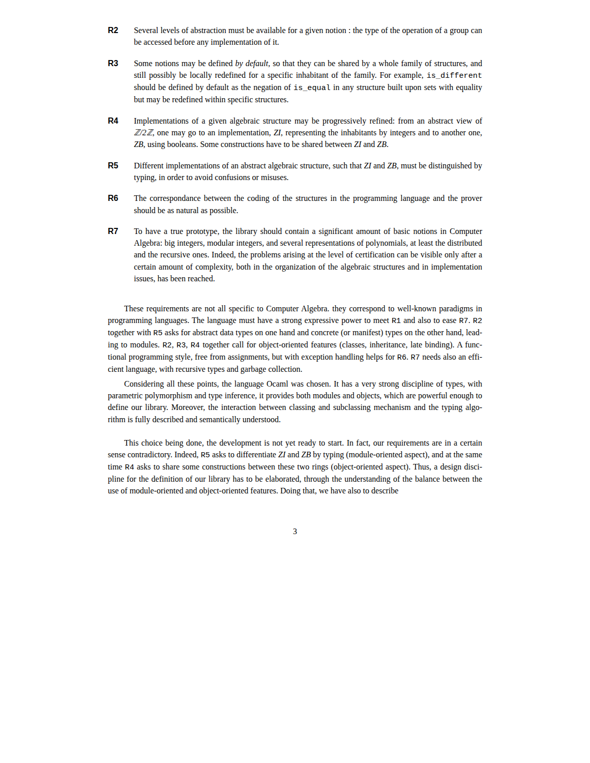R2
Several levels of abstraction must be available for a given notion : the type of the operation of a group can be accessed before any implementation of it.
R3
Some notions may be defined by default, so that they can be shared by a whole family of structures, and still possibly be locally redefined for a specific inhabitant of the family. For example, is_different should be defined by default as the negation of is_equal in any structure built upon sets with equality but may be redefined within specific structures.
R4
Implementations of a given algebraic structure may be progressively refined: from an abstract view of ℤ/2ℤ, one may go to an implementation, ZI, representing the inhabitants by integers and to another one, ZB, using booleans. Some constructions have to be shared between ZI and ZB.
R5
Different implementations of an abstract algebraic structure, such that ZI and ZB, must be distinguished by typing, in order to avoid confusions or misuses.
R6
The correspondance between the coding of the structures in the programming language and the prover should be as natural as possible.
R7
To have a true prototype, the library should contain a significant amount of basic notions in Computer Algebra: big integers, modular integers, and several representations of polynomials, at least the distributed and the recursive ones. Indeed, the problems arising at the level of certification can be visible only after a certain amount of complexity, both in the organization of the algebraic structures and in implementation issues, has been reached.
These requirements are not all specific to Computer Algebra. they correspond to well-known paradigms in programming languages. The language must have a strong expressive power to meet R1 and also to ease R7. R2 together with R5 asks for abstract data types on one hand and concrete (or manifest) types on the other hand, leading to modules. R2, R3, R4 together call for object-oriented features (classes, inheritance, late binding). A functional programming style, free from assignments, but with exception handling helps for R6. R7 needs also an efficient language, with recursive types and garbage collection.
Considering all these points, the language Ocaml was chosen. It has a very strong discipline of types, with parametric polymorphism and type inference, it provides both modules and objects, which are powerful enough to define our library. Moreover, the interaction between classing and subclassing mechanism and the typing algorithm is fully described and semantically understood.
This choice being done, the development is not yet ready to start. In fact, our requirements are in a certain sense contradictory. Indeed, R5 asks to differentiate ZI and ZB by typing (module-oriented aspect), and at the same time R4 asks to share some constructions between these two rings (object-oriented aspect). Thus, a design discipline for the definition of our library has to be elaborated, through the understanding of the balance between the use of module-oriented and object-oriented features. Doing that, we have also to describe
3